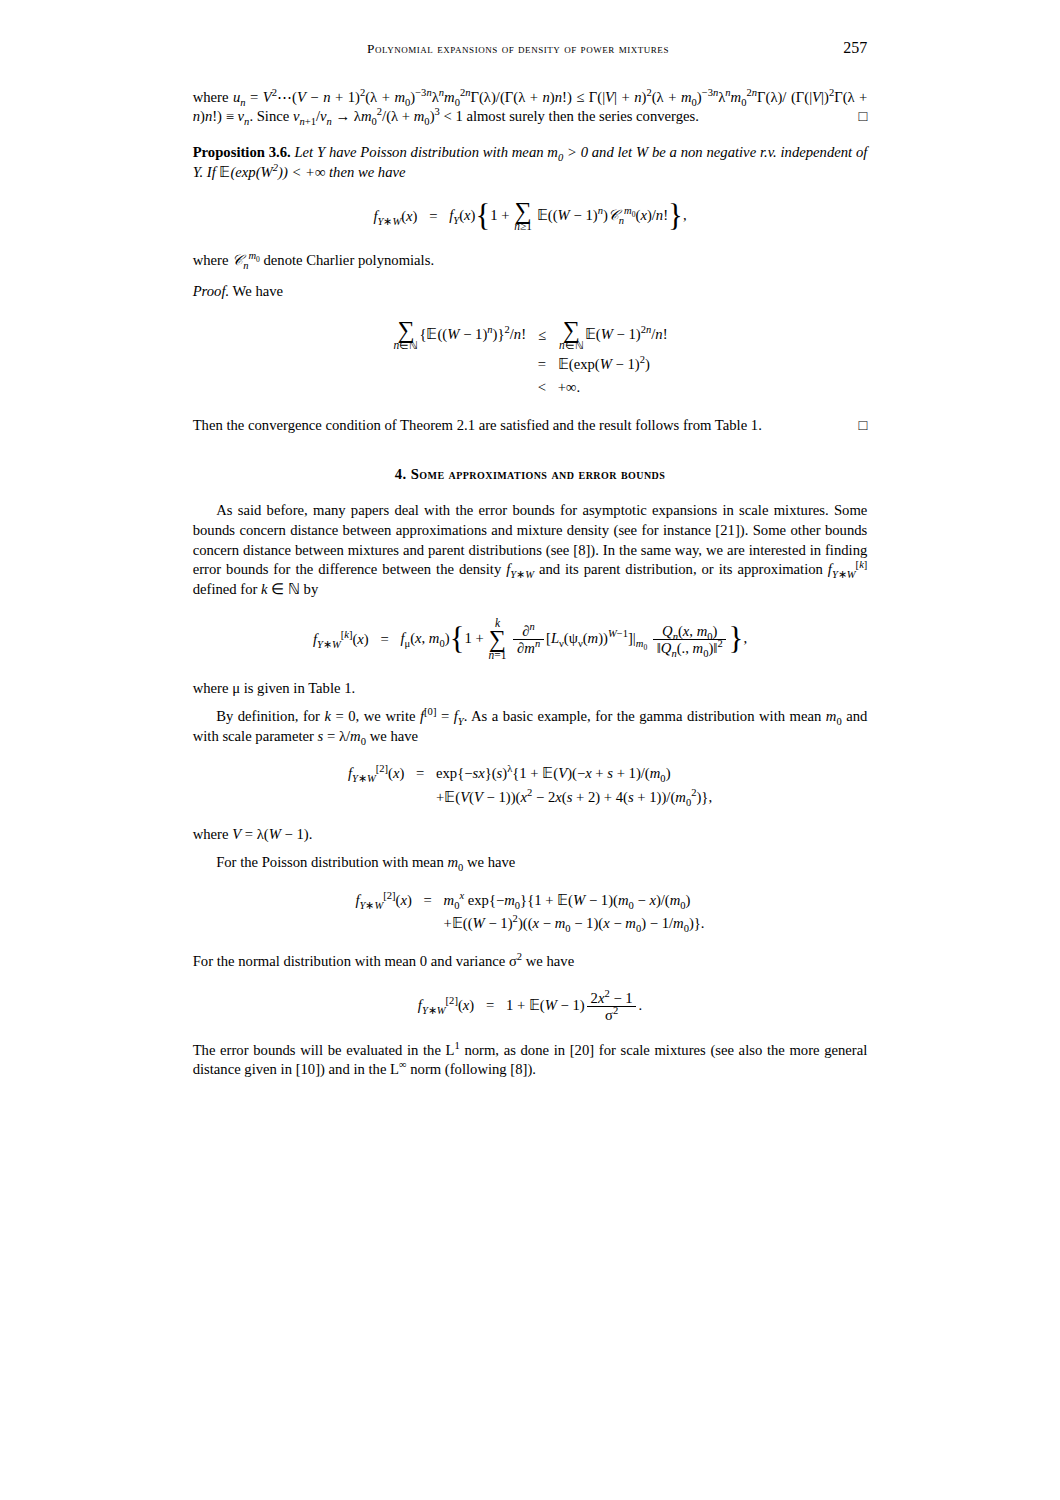Polynomial expansions of density of power mixtures 257
where un = V2⋯(V − n + 1)2(λ + m0)−3nλnm02nΓ(λ)/(Γ(λ + n)n!) ≤ Γ(|V| + n)2(λ + m0)−3nλnm02nΓ(λ)/ (Γ(|V|)2Γ(λ + n)n!) ≡ vn. Since vn+1/vn → λm02/(λ + m0)3 < 1 almost surely then the series converges. □
Proposition 3.6. Let Y have Poisson distribution with mean m0 > 0 and let W be a non negative r.v. independent of Y. If 𝔼(exp(W2)) < +∞ then we have
| f Y ∗ W ( x ) | = | f Y ( x ) { 1 + ∑ n ≥1 𝔼 (( W − 1) n ) 𝒞 n m 0 ( x )/ n ! } , |
where 𝒞nm0 denote Charlier polynomials.
Proof. We have
| ∑ n ∈ℕ { 𝔼 (( W − 1) n )} 2 / n ! | ≤ | ∑ n ∈ℕ 𝔼 ( W − 1) 2 n / n ! |
| | = | 𝔼 (exp( W − 1) 2 ) |
| | < | +∞. |
Then the convergence condition of Theorem 2.1 are satisfied and the result follows from Table 1. □
4. Some approximations and error bounds
As said before, many papers deal with the error bounds for asymptotic expansions in scale mixtures. Some bounds concern distance between approximations and mixture density (see for instance [21]). Some other bounds concern distance between mixtures and parent distributions (see [8]). In the same way, we are interested in finding error bounds for the difference between the density fY∗W and its parent distribution, or its approximation fY∗W[k] defined for k ∈ ℕ by
| f Y ∗ W [ k ] ( x ) | = | f μ ( x , m 0 ) { 1 + k ∑ n =1 ∂ n ∂ m n [ L ν (ψ ν ( m )) W −1 ]/ m 0 Q n ( x , m 0 ) ‖ Q n (., m 0 )‖ 2 } , |
where μ is given in Table 1.
By definition, for k = 0, we write f[0] = fY. As a basic example, for the gamma distribution with mean m0 and with scale parameter s = λ/m0 we have
| f Y ∗ W [2] ( x ) | = | exp{− sx }( s ) λ {1 + 𝔼 ( V )(− x + s + 1)/( m 0 ) |
| | | + 𝔼 ( V ( V − 1))( x 2 − 2 x ( s + 2) + 4( s + 1))/( m 0 2 )}, |
where V = λ(W − 1).
For the Poisson distribution with mean m0 we have
| f Y ∗ W [2] ( x ) | = | m 0 x exp{− m 0 }{1 + 𝔼 ( W − 1)( m 0 − x )/( m 0 ) |
| | | + 𝔼 (( W − 1) 2 )(( x − m 0 − 1)( x − m 0 ) − 1/ m 0 )}. |
For the normal distribution with mean 0 and variance σ2 we have
| f Y ∗ W [2] ( x ) | = | 1 + 𝔼 ( W − 1) 2 x 2 − 1 σ 2 . |
The error bounds will be evaluated in the L1 norm, as done in [20] for scale mixtures (see also the more general distance given in [10]) and in the L∞ norm (following [8]).